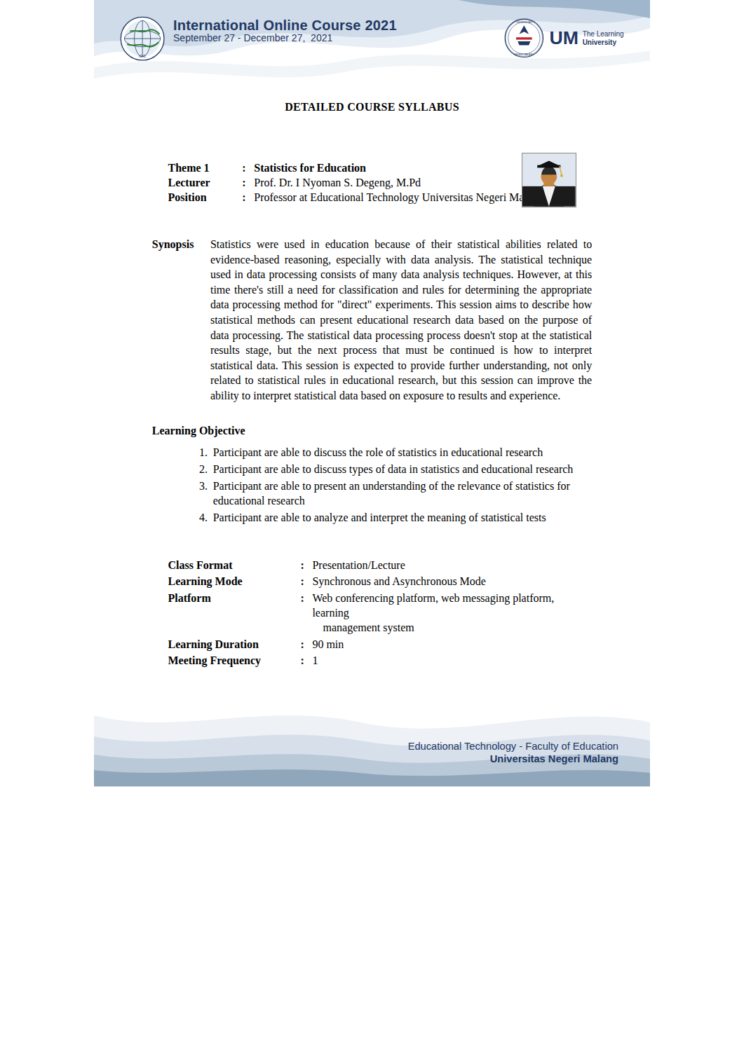IOC
International Online Course 2021
September 27 - December 27, 2021
UNIVERSITAS NEGERI MALANG
UM The Learning University
DETAILED COURSE SYLLABUS
| Theme 1 | : | Statistics for Education |
| Lecturer | : | Prof. Dr. I Nyoman S. Degeng, M.Pd |
| Position | : | Professor at Educational Technology Universitas Negeri Malang |
Synopsis Statistics were used in education because of their statistical abilities related to evidence-based reasoning, especially with data analysis. The statistical technique used in data processing consists of many data analysis techniques. However, at this time there's still a need for classification and rules for determining the appropriate data processing method for "direct" experiments. This session aims to describe how statistical methods can present educational research data based on the purpose of data processing. The statistical data processing process doesn't stop at the statistical results stage, but the next process that must be continued is how to interpret statistical data. This session is expected to provide further understanding, not only related to statistical rules in educational research, but this session can improve the ability to interpret statistical data based on exposure to results and experience.
Learning Objective
Participant are able to discuss the role of statistics in educational research
Participant are able to discuss types of data in statistics and educational research
Participant are able to present an understanding of the relevance of statistics for educational research
Participant are able to analyze and interpret the meaning of statistical tests
| Class Format | : | Presentation/Lecture |
| Learning Mode | : | Synchronous and Asynchronous Mode |
| Platform | : | Web conferencing platform, web messaging platform, learning management system |
| Learning Duration | : | 90 min |
| Meeting Frequency | : | 1 |
Educational Technology - Faculty of Education
Universitas Negeri Malang